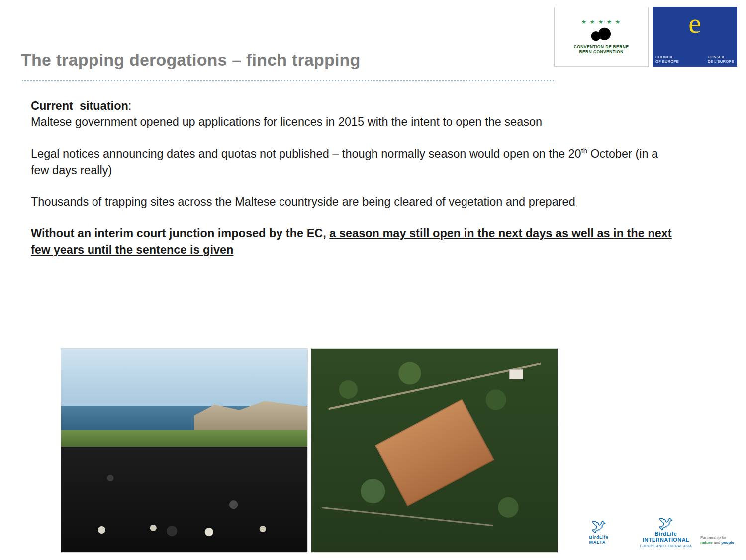The trapping derogations – finch trapping
★ ★ ★ ★ ★
CONVENTION DE BERNE
BERN CONVENTION
e
COUNCIL
OF EUROPE CONSEIL
DE L'EUROPE
Current situation:
Maltese government opened up applications for licences in 2015 with the intent to open the season
Legal notices announcing dates and quotas not published – though normally season would open on the 20th October (in a few days really)
Thousands of trapping sites across the Maltese countryside are being cleared of vegetation and prepared
Without an interim court junction imposed by the EC, a season may still open in the next days as well as in the next few years until the sentence is given
🕊
BirdLife
MALTA
🕊
BirdLife
INTERNATIONAL
EUROPE AND CENTRAL ASIA
Partnership for
nature and people